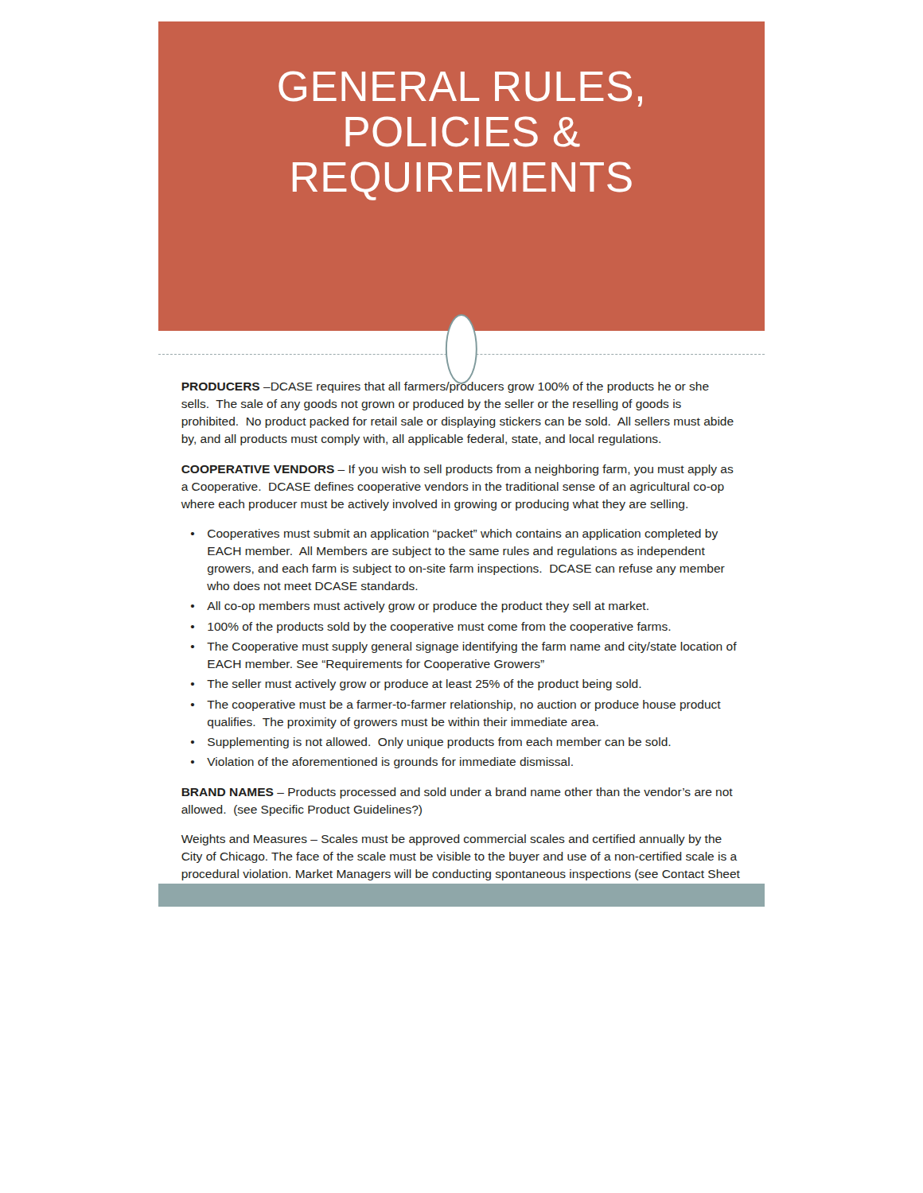GENERAL RULES, POLICIES & REQUIREMENTS
PRODUCERS –DCASE requires that all farmers/producers grow 100% of the products he or she sells. The sale of any goods not grown or produced by the seller or the reselling of goods is prohibited. No product packed for retail sale or displaying stickers can be sold. All sellers must abide by, and all products must comply with, all applicable federal, state, and local regulations.
COOPERATIVE VENDORS – If you wish to sell products from a neighboring farm, you must apply as a Cooperative. DCASE defines cooperative vendors in the traditional sense of an agricultural co-op where each producer must be actively involved in growing or producing what they are selling.
Cooperatives must submit an application “packet” which contains an application completed by EACH member. All Members are subject to the same rules and regulations as independent growers, and each farm is subject to on-site farm inspections. DCASE can refuse any member who does not meet DCASE standards.
All co-op members must actively grow or produce the product they sell at market.
100% of the products sold by the cooperative must come from the cooperative farms.
The Cooperative must supply general signage identifying the farm name and city/state location of EACH member. See “Requirements for Cooperative Growers”
The seller must actively grow or produce at least 25% of the product being sold.
The cooperative must be a farmer-to-farmer relationship, no auction or produce house product qualifies. The proximity of growers must be within their immediate area.
Supplementing is not allowed. Only unique products from each member can be sold.
Violation of the aforementioned is grounds for immediate dismissal.
BRAND NAMES – Products processed and sold under a brand name other than the vendor’s are not allowed. (see Specific Product Guidelines?)
Weights and Measures – Scales must be approved commercial scales and certified annually by the City of Chicago. The face of the scale must be visible to the buyer and use of a non-certified scale is a procedural violation. Market Managers will be conducting spontaneous inspections (see Contact Sheet to arrange certification).